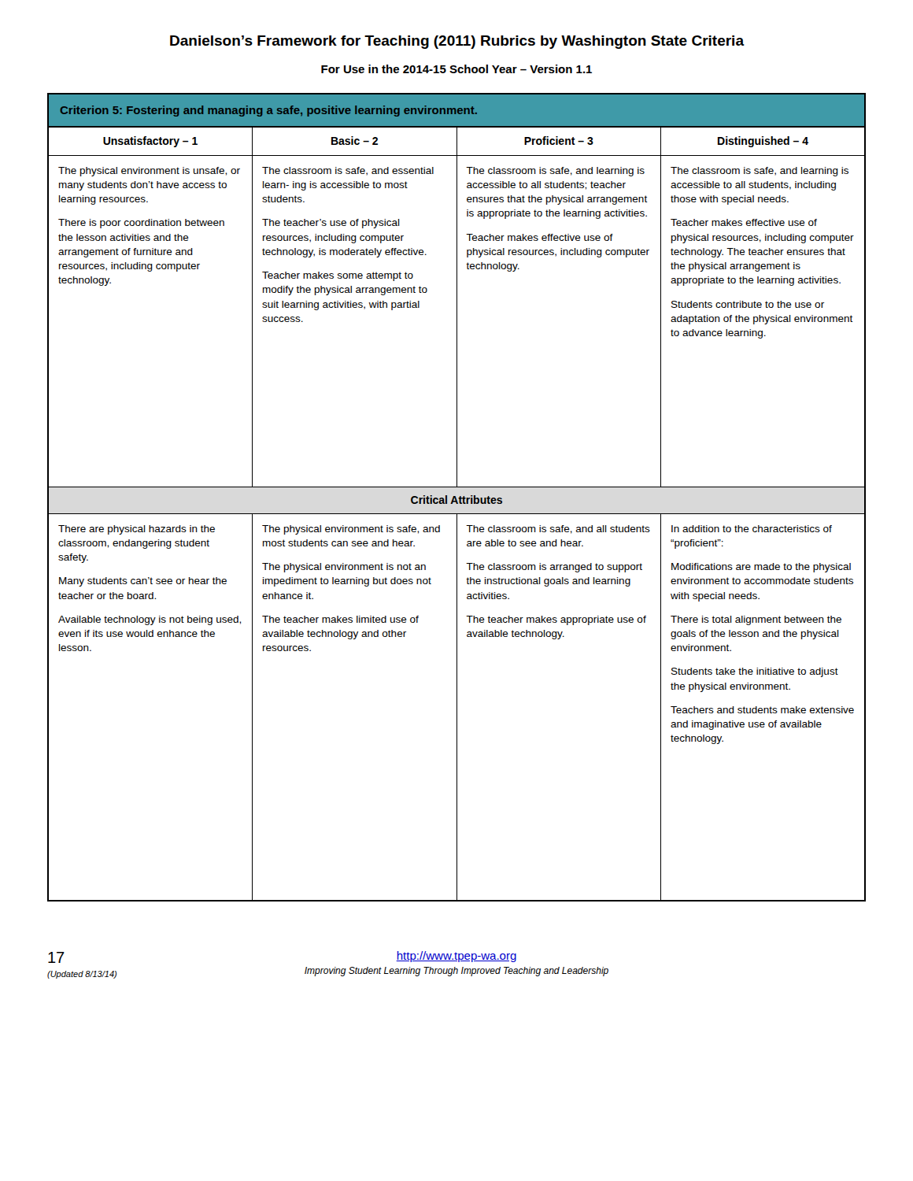Danielson’s Framework for Teaching (2011) Rubrics by Washington State Criteria
For Use in the 2014-15 School Year – Version 1.1
| Criterion 5: Fostering and managing a safe, positive learning environment. |
| Unsatisfactory – 1 | Basic – 2 | Proficient – 3 | Distinguished – 4 |
| The physical environment is unsafe, or many students don’t have access to learning resources. There is poor coordination between the lesson activities and the arrangement of furniture and resources, including computer technology. | The classroom is safe, and essential learn- ing is accessible to most students. The teacher’s use of physical resources, including computer technology, is moderately effective. Teacher makes some attempt to modify the physical arrangement to suit learning activities, with partial success. | The classroom is safe, and learning is accessible to all students; teacher ensures that the physical arrangement is appropriate to the learning activities. Teacher makes effective use of physical resources, including computer technology. | The classroom is safe, and learning is accessible to all students, including those with special needs. Teacher makes effective use of physical resources, including computer technology. The teacher ensures that the physical arrangement is appropriate to the learning activities. Students contribute to the use or adaptation of the physical environment to advance learning. |
| Critical Attributes |
| There are physical hazards in the classroom, endangering student safety. Many students can’t see or hear the teacher or the board. Available technology is not being used, even if its use would enhance the lesson. | The physical environment is safe, and most students can see and hear. The physical environment is not an impediment to learning but does not enhance it. The teacher makes limited use of available technology and other resources. | The classroom is safe, and all students are able to see and hear. The classroom is arranged to support the instructional goals and learning activities. The teacher makes appropriate use of available technology. | In addition to the characteristics of “proficient”: Modifications are made to the physical environment to accommodate students with special needs. There is total alignment between the goals of the lesson and the physical environment. Students take the initiative to adjust the physical environment. Teachers and students make extensive and imaginative use of available technology. |
17 (Updated 8/13/14)
http://www.tpep-wa.org
Improving Student Learning Through Improved Teaching and Leadership